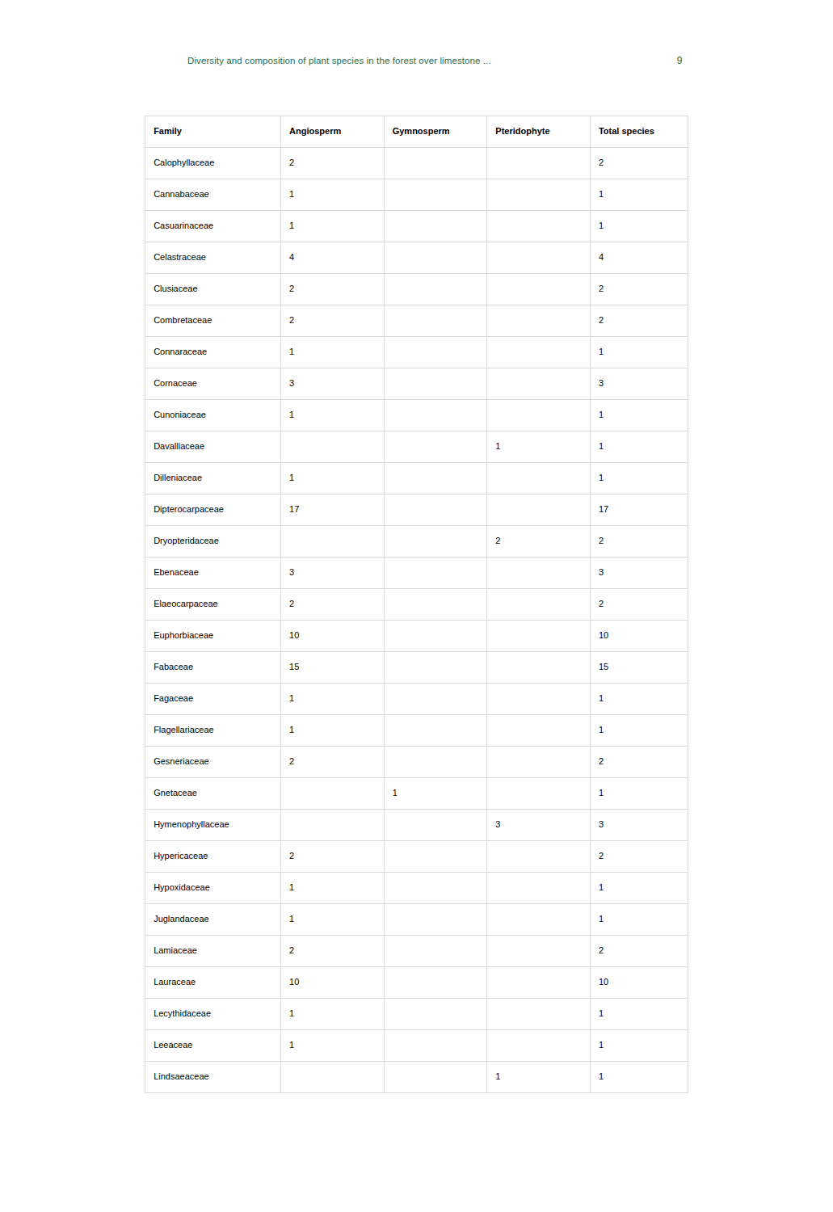Diversity and composition of plant species in the forest over limestone ...
9
| Family | Angiosperm | Gymnosperm | Pteridophyte | Total species |
| --- | --- | --- | --- | --- |
| Calophyllaceae | 2 | | | 2 |
| Cannabaceae | 1 | | | 1 |
| Casuarinaceae | 1 | | | 1 |
| Celastraceae | 4 | | | 4 |
| Clusiaceae | 2 | | | 2 |
| Combretaceae | 2 | | | 2 |
| Connaraceae | 1 | | | 1 |
| Cornaceae | 3 | | | 3 |
| Cunoniaceae | 1 | | | 1 |
| Davalliaceae | | | 1 | 1 |
| Dilleniaceae | 1 | | | 1 |
| Dipterocarpaceae | 17 | | | 17 |
| Dryopteridaceae | | | 2 | 2 |
| Ebenaceae | 3 | | | 3 |
| Elaeocarpaceae | 2 | | | 2 |
| Euphorbiaceae | 10 | | | 10 |
| Fabaceae | 15 | | | 15 |
| Fagaceae | 1 | | | 1 |
| Flagellariaceae | 1 | | | 1 |
| Gesneriaceae | 2 | | | 2 |
| Gnetaceae | | 1 | | 1 |
| Hymenophyllaceae | | | 3 | 3 |
| Hypericaceae | 2 | | | 2 |
| Hypoxidaceae | 1 | | | 1 |
| Juglandaceae | 1 | | | 1 |
| Lamiaceae | 2 | | | 2 |
| Lauraceae | 10 | | | 10 |
| Lecythidaceae | 1 | | | 1 |
| Leeaceae | 1 | | | 1 |
| Lindsaeaceae | | | 1 | 1 |